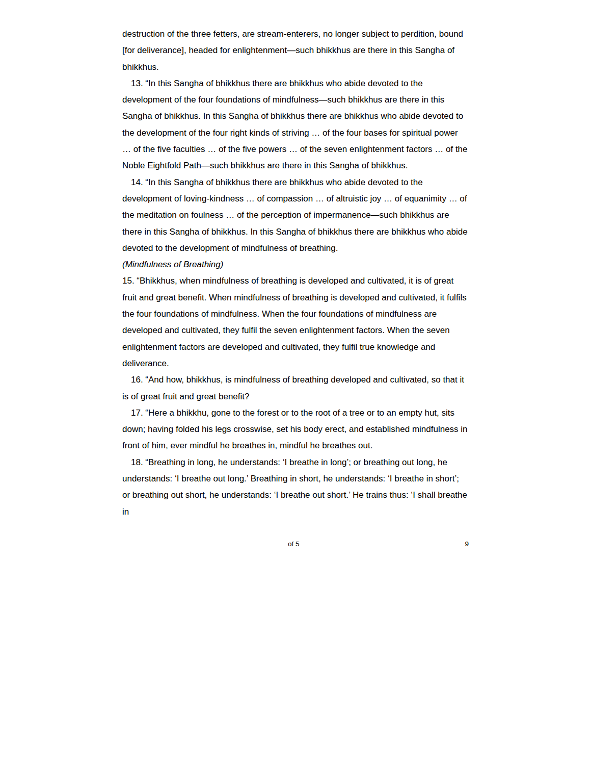destruction of the three fetters, are stream-enterers, no longer subject to perdition, bound [for deliverance], headed for enlightenment—such bhikkhus are there in this Sangha of bhikkhus.
13. “In this Sangha of bhikkhus there are bhikkhus who abide devoted to the development of the four foundations of mindfulness—such bhikkhus are there in this Sangha of bhikkhus. In this Sangha of bhikkhus there are bhikkhus who abide devoted to the development of the four right kinds of striving … of the four bases for spiritual power … of the five faculties … of the five powers … of the seven enlightenment factors … of the Noble Eightfold Path—such bhikkhus are there in this Sangha of bhikkhus.
14. “In this Sangha of bhikkhus there are bhikkhus who abide devoted to the development of loving-kindness … of compassion … of altruistic joy … of equanimity … of the meditation on foulness … of the perception of impermanence—such bhikkhus are there in this Sangha of bhikkhus. In this Sangha of bhikkhus there are bhikkhus who abide devoted to the development of mindfulness of breathing.
(Mindfulness of Breathing)
15. “Bhikkhus, when mindfulness of breathing is developed and cultivated, it is of great fruit and great benefit. When mindfulness of breathing is developed and cultivated, it fulfils the four foundations of mindfulness. When the four foundations of mindfulness are developed and cultivated, they fulfil the seven enlightenment factors. When the seven enlightenment factors are developed and cultivated, they fulfil true knowledge and deliverance.
16. “And how, bhikkhus, is mindfulness of breathing developed and cultivated, so that it is of great fruit and great benefit?
17. “Here a bhikkhu, gone to the forest or to the root of a tree or to an empty hut, sits down; having folded his legs crosswise, set his body erect, and established mindfulness in front of him, ever mindful he breathes in, mindful he breathes out.
18. “Breathing in long, he understands: ‘I breathe in long’; or breathing out long, he understands: ‘I breathe out long.’ Breathing in short, he understands: ‘I breathe in short’; or breathing out short, he understands: ‘I breathe out short.’ He trains thus: ‘I shall breathe in
of 5 9